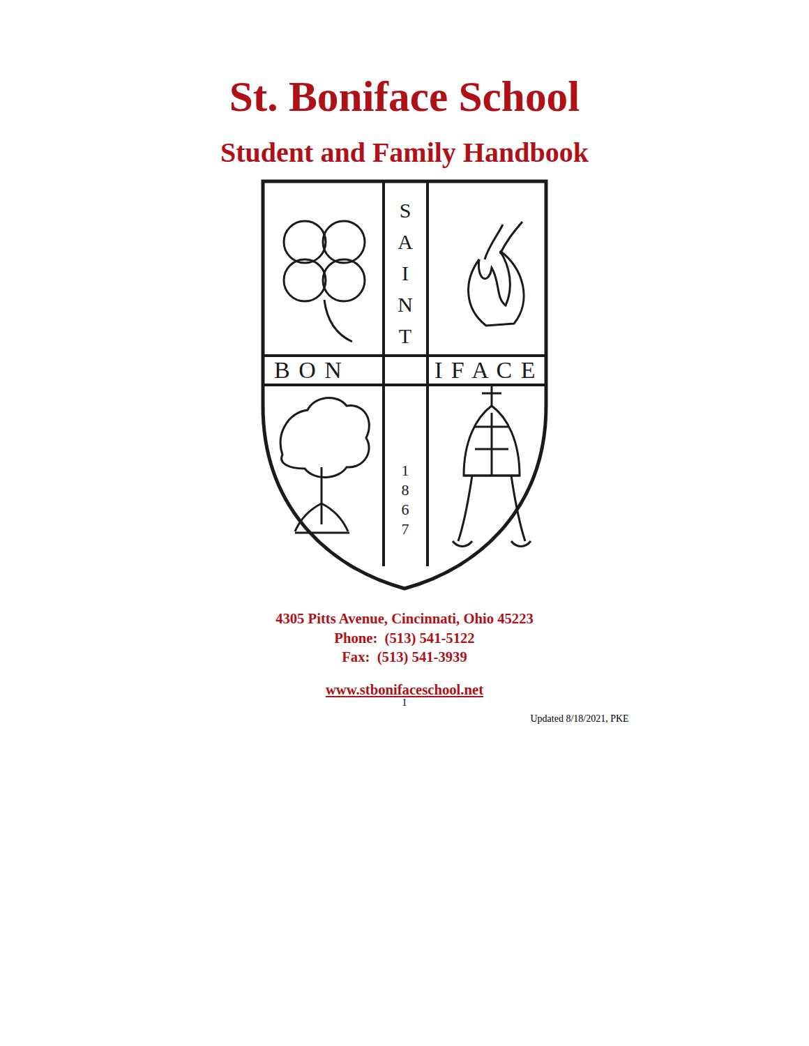St. Boniface School
Student and Family Handbook
Saint Boniface crest S A I N T B O N I F A C E 1 8 6 7
4305 Pitts Avenue, Cincinnati, Ohio 45223
Phone: (513) 541-5122
Fax: (513) 541-3939
www.stbonifaceschool.net
1
Updated 8/18/2021, PKE